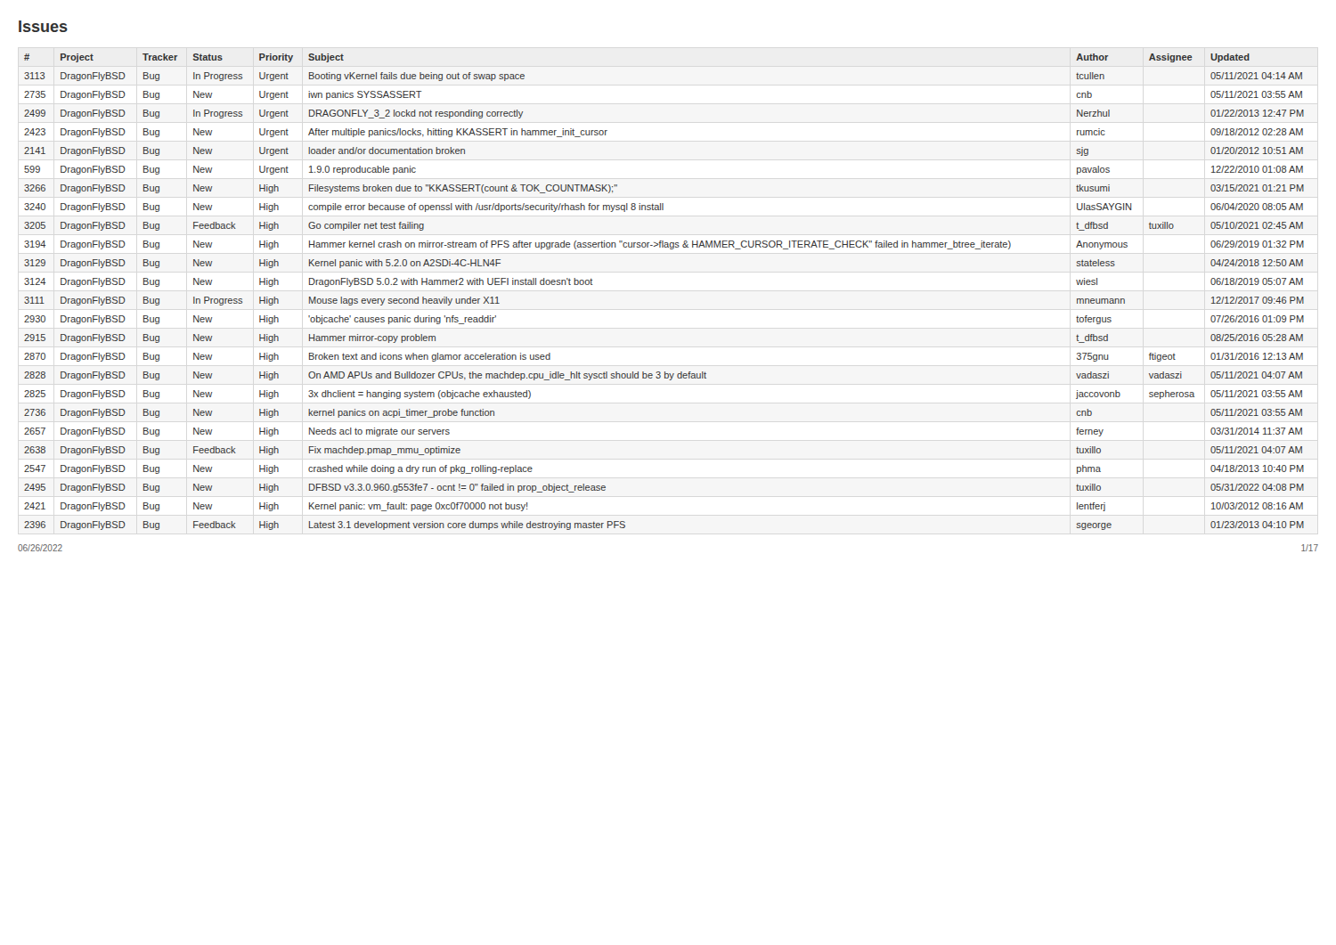Issues
| # | Project | Tracker | Status | Priority | Subject | Author | Assignee | Updated |
| --- | --- | --- | --- | --- | --- | --- | --- | --- |
| 3113 | DragonFlyBSD | Bug | In Progress | Urgent | Booting vKernel fails due being out of swap space | tcullen | | 05/11/2021 04:14 AM |
| 2735 | DragonFlyBSD | Bug | New | Urgent | iwn panics SYSSASSERT | cnb | | 05/11/2021 03:55 AM |
| 2499 | DragonFlyBSD | Bug | In Progress | Urgent | DRAGONFLY_3_2 lockd not responding correctly | Nerzhul | | 01/22/2013 12:47 PM |
| 2423 | DragonFlyBSD | Bug | New | Urgent | After multiple panics/locks, hitting KKASSERT in hammer_init_cursor | rumcic | | 09/18/2012 02:28 AM |
| 2141 | DragonFlyBSD | Bug | New | Urgent | loader and/or documentation broken | sjg | | 01/20/2012 10:51 AM |
| 599 | DragonFlyBSD | Bug | New | Urgent | 1.9.0 reproducable panic | pavalos | | 12/22/2010 01:08 AM |
| 3266 | DragonFlyBSD | Bug | New | High | Filesystems broken due to "KKASSERT(count & TOK_COUNTMASK);" | tkusumi | | 03/15/2021 01:21 PM |
| 3240 | DragonFlyBSD | Bug | New | High | compile error because of openssl with /usr/dports/security/rhash for mysql 8 install | UlasSAYGIN | | 06/04/2020 08:05 AM |
| 3205 | DragonFlyBSD | Bug | Feedback | High | Go compiler net test failing | t_dfbsd | tuxillo | 05/10/2021 02:45 AM |
| 3194 | DragonFlyBSD | Bug | New | High | Hammer kernel crash on mirror-stream of PFS after upgrade (assertion "cursor->flags & HAMMER_CURSOR_ITERATE_CHECK" failed in hammer_btree_iterate) | Anonymous | | 06/29/2019 01:32 PM |
| 3129 | DragonFlyBSD | Bug | New | High | Kernel panic with 5.2.0 on A2SDi-4C-HLN4F | stateless | | 04/24/2018 12:50 AM |
| 3124 | DragonFlyBSD | Bug | New | High | DragonFlyBSD 5.0.2 with Hammer2 with UEFI install doesn't boot | wiesl | | 06/18/2019 05:07 AM |
| 3111 | DragonFlyBSD | Bug | In Progress | High | Mouse lags every second heavily under X11 | mneumann | | 12/12/2017 09:46 PM |
| 2930 | DragonFlyBSD | Bug | New | High | 'objcache' causes panic during 'nfs_readdir' | tofergus | | 07/26/2016 01:09 PM |
| 2915 | DragonFlyBSD | Bug | New | High | Hammer mirror-copy problem | t_dfbsd | | 08/25/2016 05:28 AM |
| 2870 | DragonFlyBSD | Bug | New | High | Broken text and icons when glamor acceleration is used | 375gnu | ftigeot | 01/31/2016 12:13 AM |
| 2828 | DragonFlyBSD | Bug | New | High | On AMD APUs and Bulldozer CPUs, the machdep.cpu_idle_hlt sysctl should be 3 by default | vadaszi | vadaszi | 05/11/2021 04:07 AM |
| 2825 | DragonFlyBSD | Bug | New | High | 3x dhclient = hanging system (objcache exhausted) | jaccovonb | sepherosa | 05/11/2021 03:55 AM |
| 2736 | DragonFlyBSD | Bug | New | High | kernel panics on acpi_timer_probe function | cnb | | 05/11/2021 03:55 AM |
| 2657 | DragonFlyBSD | Bug | New | High | Needs acl to migrate our servers | ferney | | 03/31/2014 11:37 AM |
| 2638 | DragonFlyBSD | Bug | Feedback | High | Fix machdep.pmap_mmu_optimize | tuxillo | | 05/11/2021 04:07 AM |
| 2547 | DragonFlyBSD | Bug | New | High | crashed while doing a dry run of pkg_rolling-replace | phma | | 04/18/2013 10:40 PM |
| 2495 | DragonFlyBSD | Bug | New | High | DFBSD v3.3.0.960.g553fe7 - ocnt != 0" failed in prop_object_release | tuxillo | | 05/31/2022 04:08 PM |
| 2421 | DragonFlyBSD | Bug | New | High | Kernel panic: vm_fault: page 0xc0f70000 not busy! | lentferj | | 10/03/2012 08:16 AM |
| 2396 | DragonFlyBSD | Bug | Feedback | High | Latest 3.1 development version core dumps while destroying master PFS | sgeorge | | 01/23/2013 04:10 PM |
06/26/2022 1/17